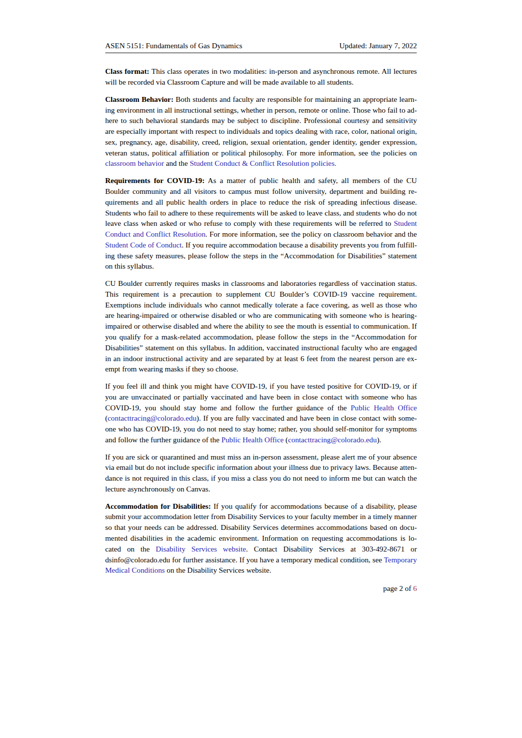ASEN 5151: Fundamentals of Gas Dynamics
Updated: January 7, 2022
Class format: This class operates in two modalities: in-person and asynchronous remote. All lectures will be recorded via Classroom Capture and will be made available to all students.
Classroom Behavior: Both students and faculty are responsible for maintaining an appropriate learning environment in all instructional settings, whether in person, remote or online. Those who fail to adhere to such behavioral standards may be subject to discipline. Professional courtesy and sensitivity are especially important with respect to individuals and topics dealing with race, color, national origin, sex, pregnancy, age, disability, creed, religion, sexual orientation, gender identity, gender expression, veteran status, political affiliation or political philosophy. For more information, see the policies on classroom behavior and the Student Conduct & Conflict Resolution policies.
Requirements for COVID-19: As a matter of public health and safety, all members of the CU Boulder community and all visitors to campus must follow university, department and building requirements and all public health orders in place to reduce the risk of spreading infectious disease. Students who fail to adhere to these requirements will be asked to leave class, and students who do not leave class when asked or who refuse to comply with these requirements will be referred to Student Conduct and Conflict Resolution. For more information, see the policy on classroom behavior and the Student Code of Conduct. If you require accommodation because a disability prevents you from fulfilling these safety measures, please follow the steps in the “Accommodation for Disabilities” statement on this syllabus.
CU Boulder currently requires masks in classrooms and laboratories regardless of vaccination status. This requirement is a precaution to supplement CU Boulder’s COVID-19 vaccine requirement. Exemptions include individuals who cannot medically tolerate a face covering, as well as those who are hearing-impaired or otherwise disabled or who are communicating with someone who is hearing-impaired or otherwise disabled and where the ability to see the mouth is essential to communication. If you qualify for a mask-related accommodation, please follow the steps in the “Accommodation for Disabilities” statement on this syllabus. In addition, vaccinated instructional faculty who are engaged in an indoor instructional activity and are separated by at least 6 feet from the nearest person are exempt from wearing masks if they so choose.
If you feel ill and think you might have COVID-19, if you have tested positive for COVID-19, or if you are unvaccinated or partially vaccinated and have been in close contact with someone who has COVID-19, you should stay home and follow the further guidance of the Public Health Office (contacttracing@colorado.edu). If you are fully vaccinated and have been in close contact with someone who has COVID-19, you do not need to stay home; rather, you should self-monitor for symptoms and follow the further guidance of the Public Health Office (contacttracing@colorado.edu).
If you are sick or quarantined and must miss an in-person assessment, please alert me of your absence via email but do not include specific information about your illness due to privacy laws. Because attendance is not required in this class, if you miss a class you do not need to inform me but can watch the lecture asynchronously on Canvas.
Accommodation for Disabilities: If you qualify for accommodations because of a disability, please submit your accommodation letter from Disability Services to your faculty member in a timely manner so that your needs can be addressed. Disability Services determines accommodations based on documented disabilities in the academic environment. Information on requesting accommodations is located on the Disability Services website. Contact Disability Services at 303-492-8671 or dsinfo@colorado.edu for further assistance. If you have a temporary medical condition, see Temporary Medical Conditions on the Disability Services website.
page 2 of 6